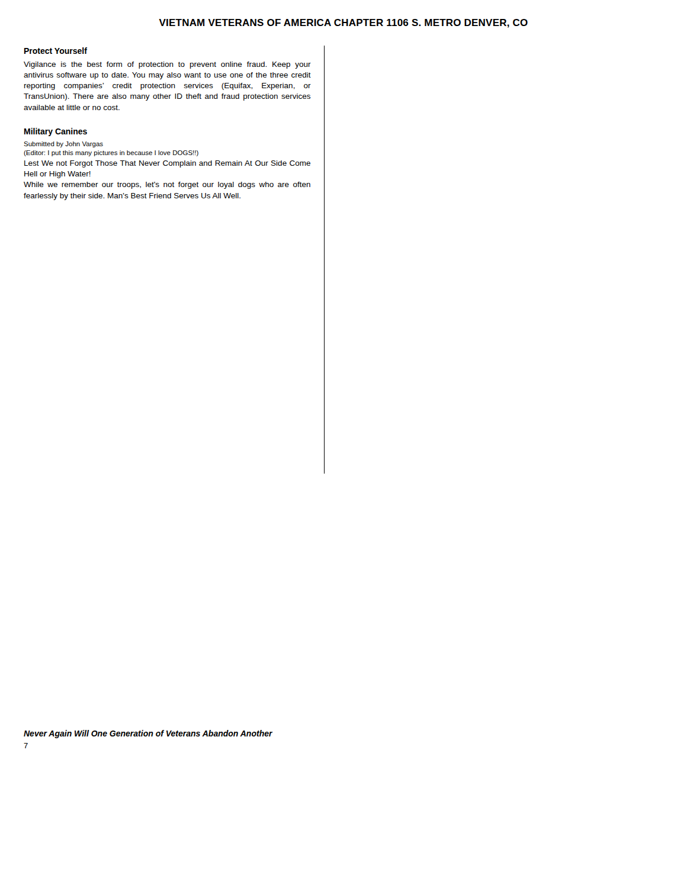VIETNAM VETERANS OF AMERICA CHAPTER 1106 S. METRO DENVER, CO
Protect Yourself
Vigilance is the best form of protection to prevent online fraud. Keep your antivirus software up to date. You may also want to use one of the three credit reporting companies’ credit protection services (Equifax, Experian, or TransUnion). There are also many other ID theft and fraud protection services available at little or no cost.
Military Canines
Submitted by John Vargas
(Editor: I put this many pictures in because I love DOGS!!)
Lest We not Forgot Those That Never Complain and Remain At Our Side Come Hell or High Water!
While we remember our troops, let's not forget our loyal dogs who are often fearlessly by their side. Man's Best Friend Serves Us All Well.
Never Again Will One Generation of Veterans Abandon Another
7